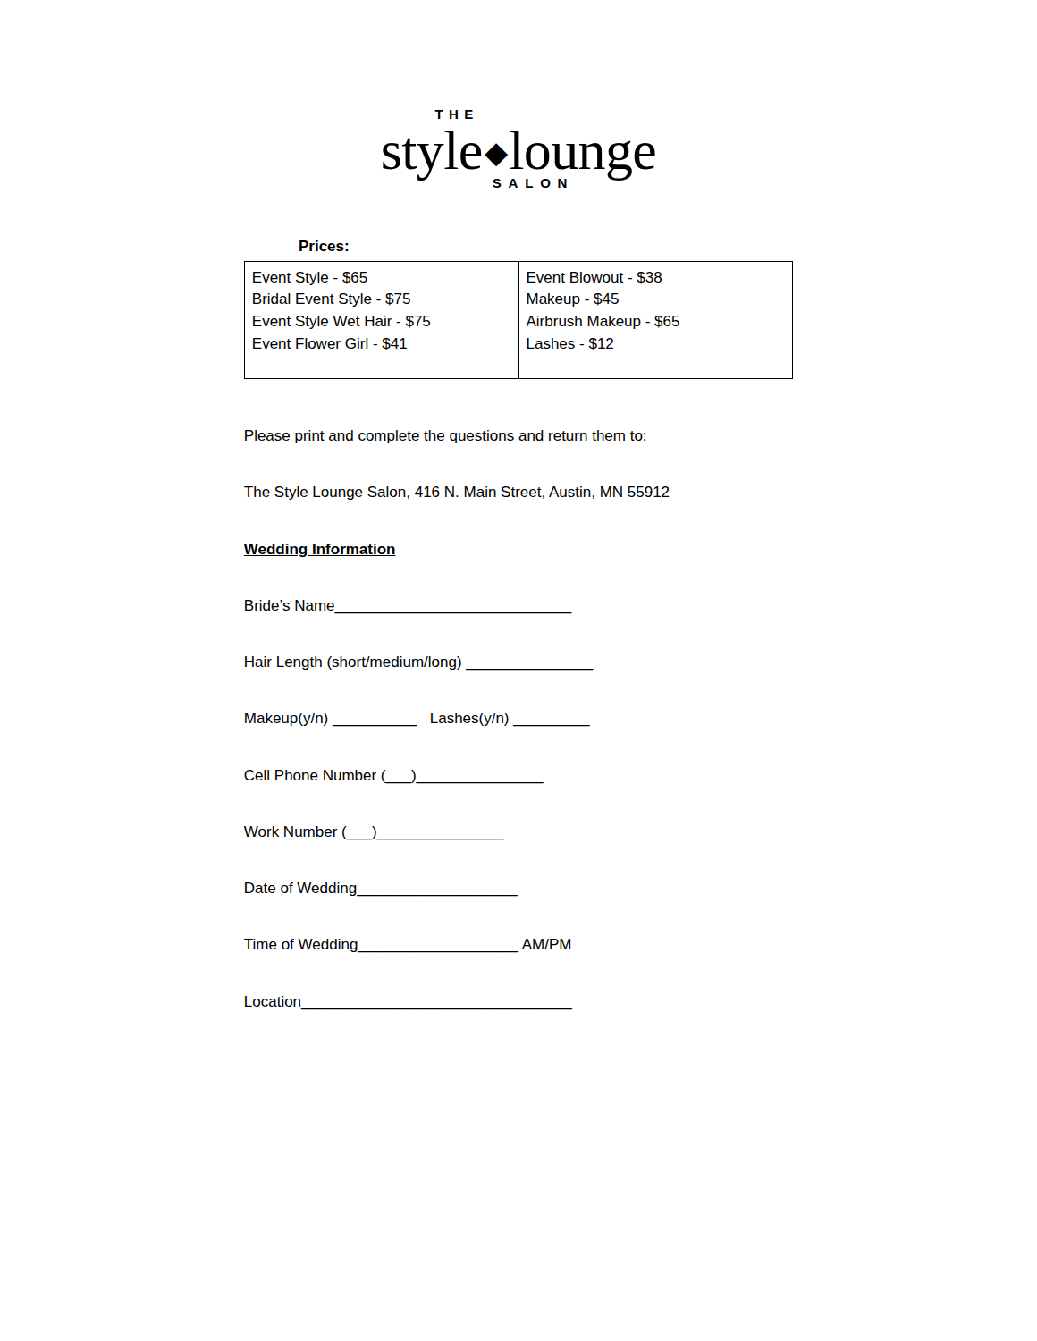THE style◆lounge SALON
Prices:
| Event Style - $65 Bridal Event Style - $75 Event Style Wet Hair - $75 Event Flower Girl - $41 | Event Blowout - $38 Makeup - $45 Airbrush Makeup - $65 Lashes - $12 |
Please print and complete the questions and return them to:
The Style Lounge Salon, 416 N. Main Street, Austin, MN 55912
Wedding Information
Bride’s Name____________________________
Hair Length (short/medium/long) _______________
Makeup(y/n) __________ Lashes(y/n) _________
Cell Phone Number (___)_______________
Work Number (___)_______________
Date of Wedding___________________
Time of Wedding___________________ AM/PM
Location________________________________